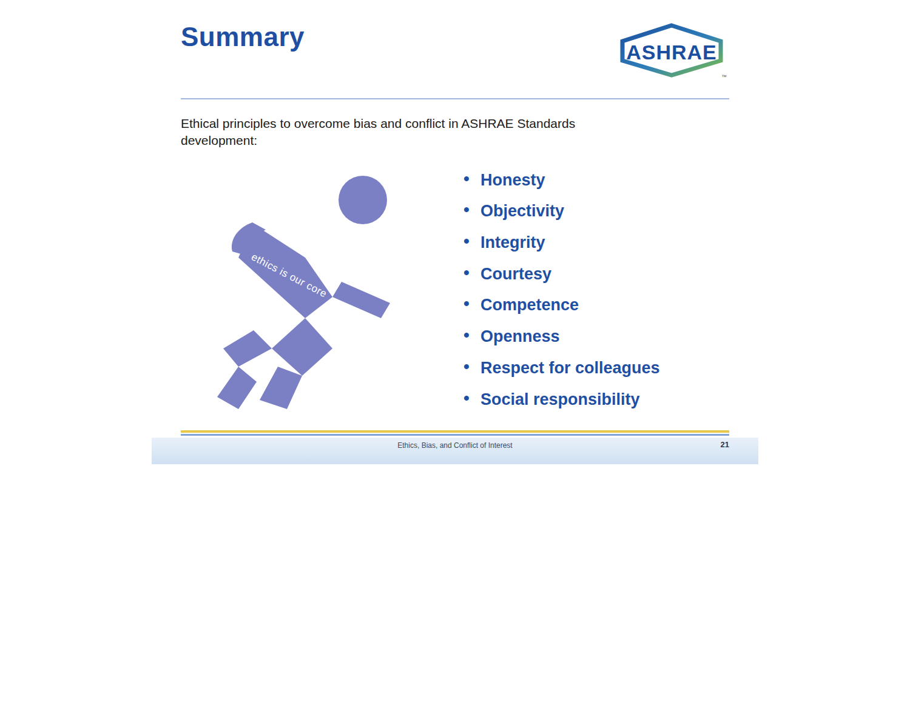Summary
ASHRAE ASHRAE
™
Ethical principles to overcome bias and conflict in ASHRAE Standards development:
Running stick figure A stylized purple running figure with the words "ethics is our core" written along the torso. ethics is our core
Honesty
Objectivity
Integrity
Courtesy
Competence
Openness
Respect for colleagues
Social responsibility
Ethics, Bias, and Conflict of Interest
21